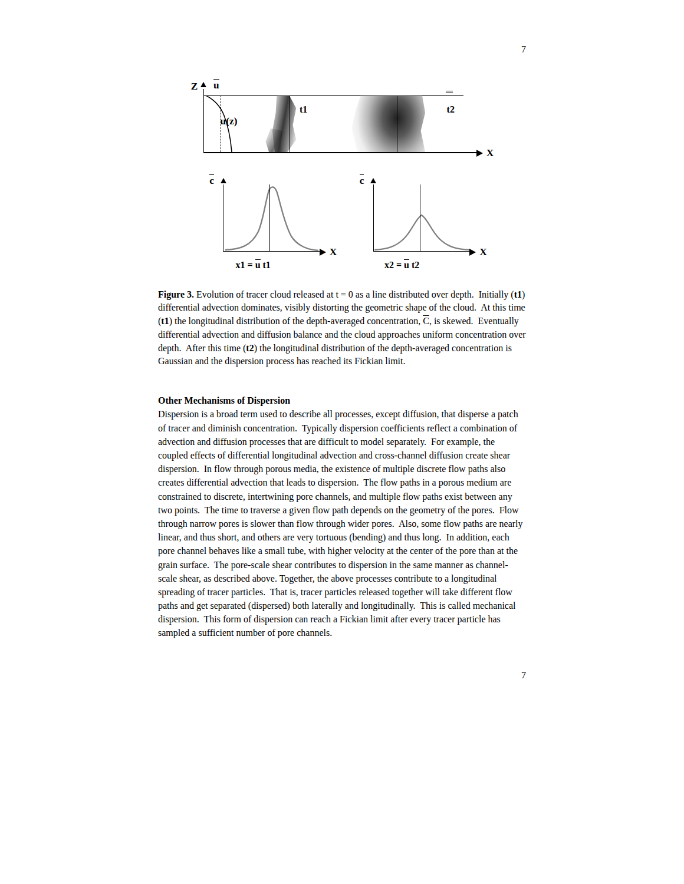7
Z
u
u(z)
t1
t2
X
c
X
x1 = u t1
c
X
x2 = u t2
Figure 3. Evolution of tracer cloud released at t = 0 as a line distributed over depth. Initially (t1) differential advection dominates, visibly distorting the geometric shape of the cloud. At this time (t1) the longitudinal distribution of the depth-averaged concentration, C, is skewed. Eventually differential advection and diffusion balance and the cloud approaches uniform concentration over depth. After this time (t2) the longitudinal distribution of the depth-averaged concentration is Gaussian and the dispersion process has reached its Fickian limit.
Other Mechanisms of Dispersion
Dispersion is a broad term used to describe all processes, except diffusion, that disperse a patch of tracer and diminish concentration. Typically dispersion coefficients reflect a combination of advection and diffusion processes that are difficult to model separately. For example, the coupled effects of differential longitudinal advection and cross-channel diffusion create shear dispersion. In flow through porous media, the existence of multiple discrete flow paths also creates differential advection that leads to dispersion. The flow paths in a porous medium are constrained to discrete, intertwining pore channels, and multiple flow paths exist between any two points. The time to traverse a given flow path depends on the geometry of the pores. Flow through narrow pores is slower than flow through wider pores. Also, some flow paths are nearly linear, and thus short, and others are very tortuous (bending) and thus long. In addition, each pore channel behaves like a small tube, with higher velocity at the center of the pore than at the grain surface. The pore-scale shear contributes to dispersion in the same manner as channel-scale shear, as described above. Together, the above processes contribute to a longitudinal spreading of tracer particles. That is, tracer particles released together will take different flow paths and get separated (dispersed) both laterally and longitudinally. This is called mechanical dispersion. This form of dispersion can reach a Fickian limit after every tracer particle has sampled a sufficient number of pore channels.
7